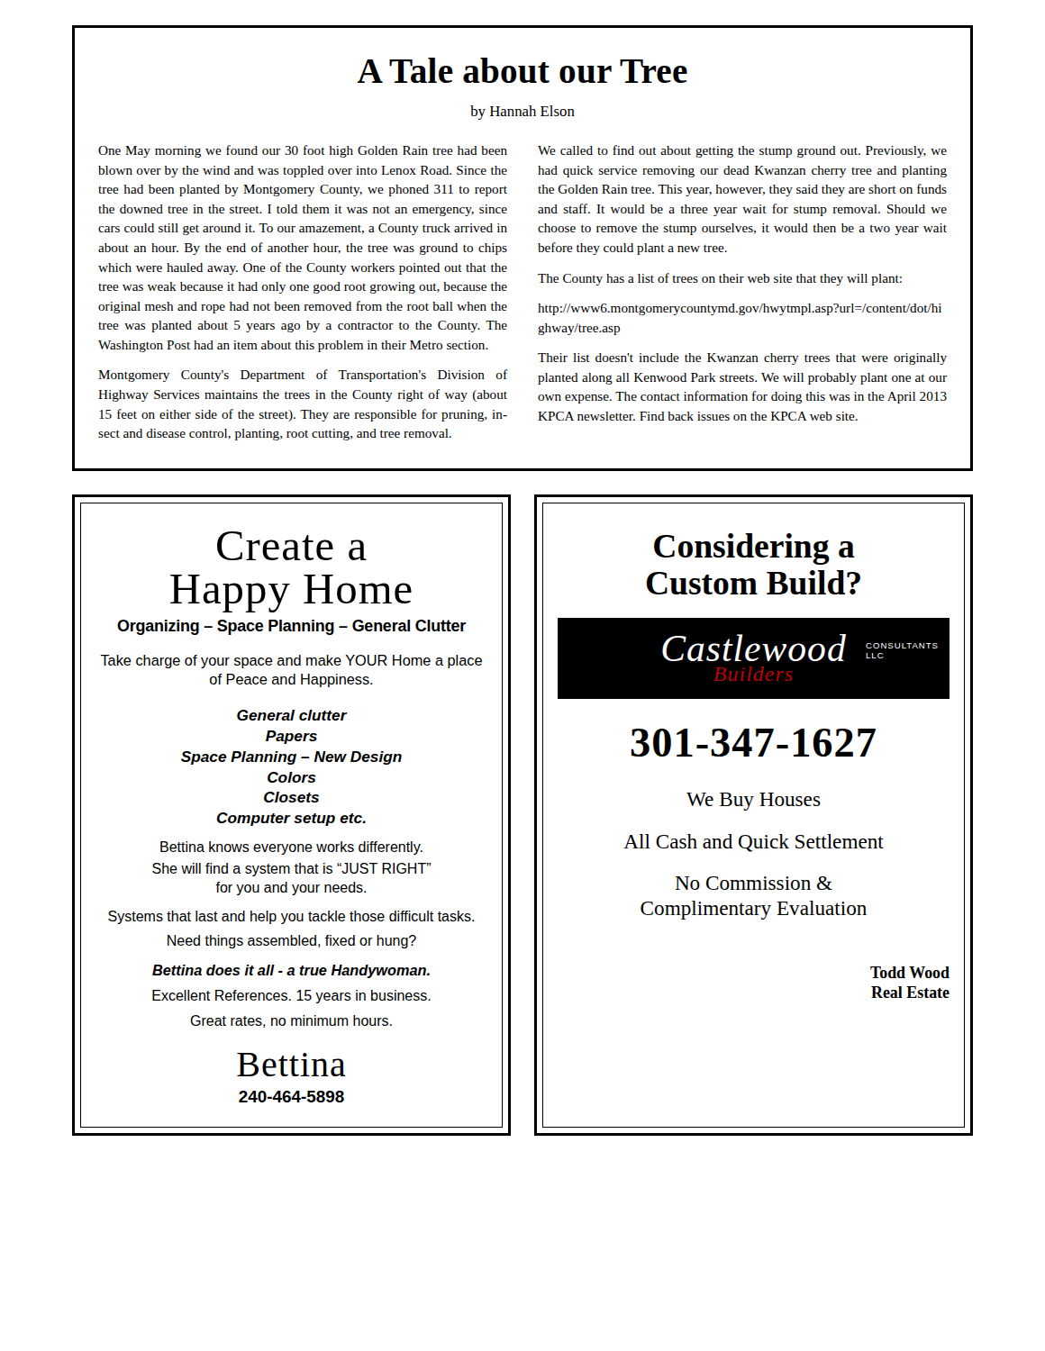A Tale about our Tree
by Hannah Elson
One May morning we found our 30 foot high Golden Rain tree had been blown over by the wind and was toppled over into Lenox Road. Since the tree had been planted by Montgomery County, we phoned 311 to report the downed tree in the street. I told them it was not an emergency, since cars could still get around it. To our amazement, a County truck arrived in about an hour. By the end of another hour, the tree was ground to chips which were hauled away. One of the County workers pointed out that the tree was weak because it had only one good root growing out, because the original mesh and rope had not been removed from the root ball when the tree was planted about 5 years ago by a contractor to the County. The Washington Post had an item about this problem in their Metro section.
Montgomery County's Department of Transportation's Division of Highway Services maintains the trees in the County right of way (about 15 feet on either side of the street). They are responsible for pruning, insect and disease control, planting, root cutting, and tree removal.
We called to find out about getting the stump ground out. Previously, we had quick service removing our dead Kwanzan cherry tree and planting the Golden Rain tree. This year, however, they said they are short on funds and staff. It would be a three year wait for stump removal. Should we choose to remove the stump ourselves, it would then be a two year wait before they could plant a new tree.
The County has a list of trees on their web site that they will plant:
http://www6.montgomerycountymd.gov/hwytmpl.asp?url=/content/dot/highway/tree.asp
Their list doesn't include the Kwanzan cherry trees that were originally planted along all Kenwood Park streets. We will probably plant one at our own expense. The contact information for doing this was in the April 2013 KPCA newsletter. Find back issues on the KPCA web site.
Create a
Happy Home
Organizing – Space Planning – General Clutter
Take charge of your space and make YOUR Home a place of Peace and Happiness.
General clutter
Papers
Space Planning – New Design
Colors
Closets
Computer setup etc.
Bettina knows everyone works differently.
She will find a system that is “JUST RIGHT”
for you and your needs.
Systems that last and help you tackle those difficult tasks.
Need things assembled, fixed or hung?
Bettina does it all - a true Handywoman.
Excellent References. 15 years in business.
Great rates, no minimum hours.
Bettina
240-464-5898
Considering a
Custom Build?
Castlewood
CONSULTANTS
LLC
Builders
301-347-1627
We Buy Houses
All Cash and Quick Settlement
No Commission &
Complimentary Evaluation
Todd Wood
Real Estate